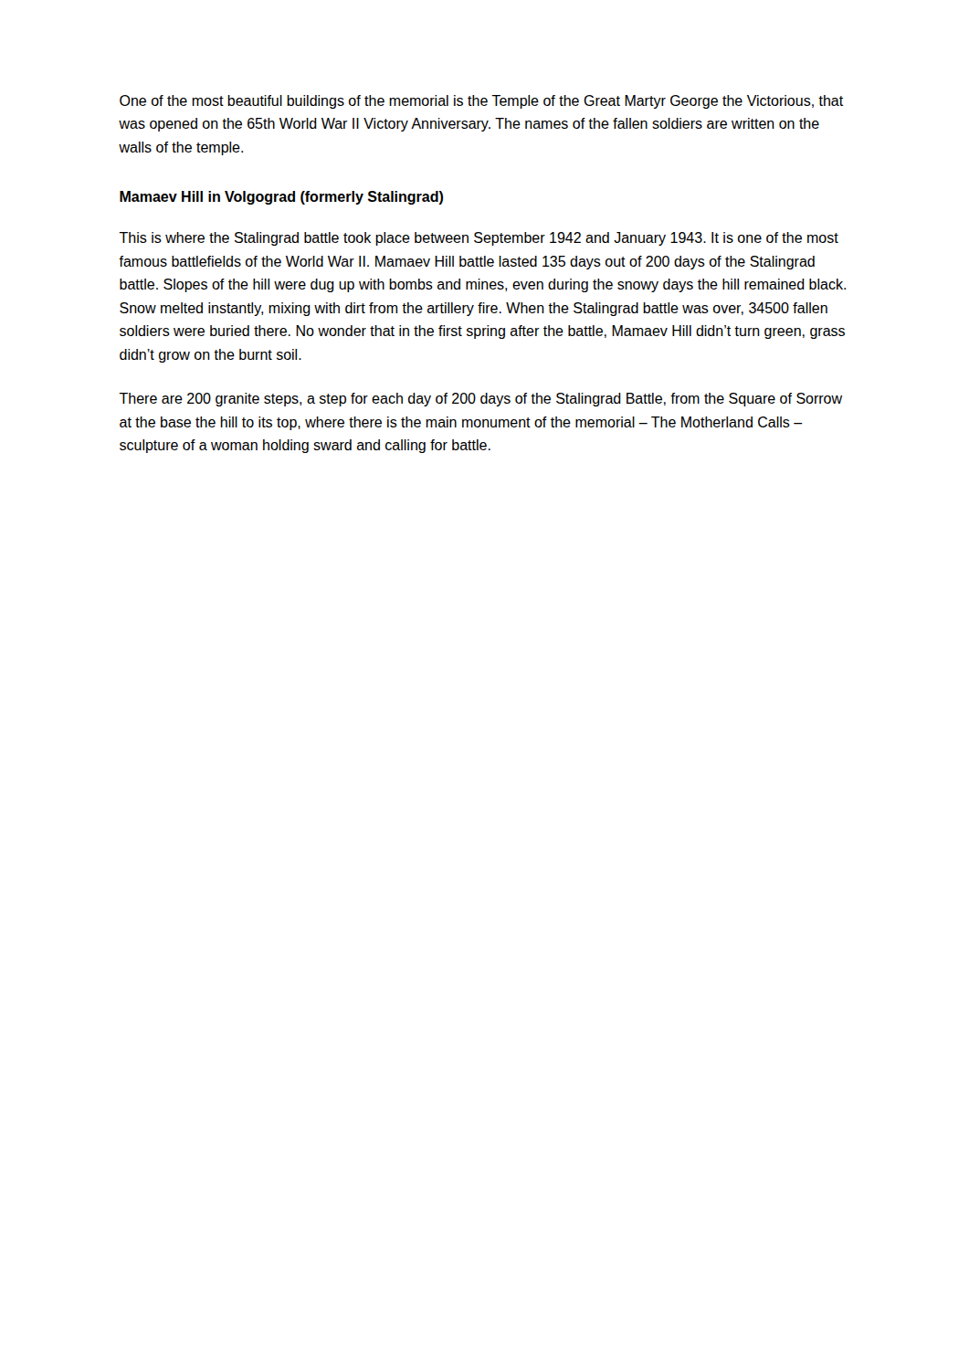One of the most beautiful buildings of the memorial is the Temple of the Great Martyr George the Victorious, that was opened on the 65th World War II Victory Anniversary. The names of the fallen soldiers are written on the walls of the temple.
Mamaev Hill in Volgograd (formerly Stalingrad)
This is where the Stalingrad battle took place between September 1942 and January 1943. It is one of the most famous battlefields of the World War II. Mamaev Hill battle lasted 135 days out of 200 days of the Stalingrad battle. Slopes of the hill were dug up with bombs and mines, even during the snowy days the hill remained black. Snow melted instantly, mixing with dirt from the artillery fire. When the Stalingrad battle was over, 34500 fallen soldiers were buried there. No wonder that in the first spring after the battle, Mamaev Hill didn’t turn green, grass didn’t grow on the burnt soil.
There are 200 granite steps, a step for each day of 200 days of the Stalingrad Battle, from the Square of Sorrow at the base the hill to its top, where there is the main monument of the memorial – The Motherland Calls – sculpture of a woman holding sward and calling for battle.